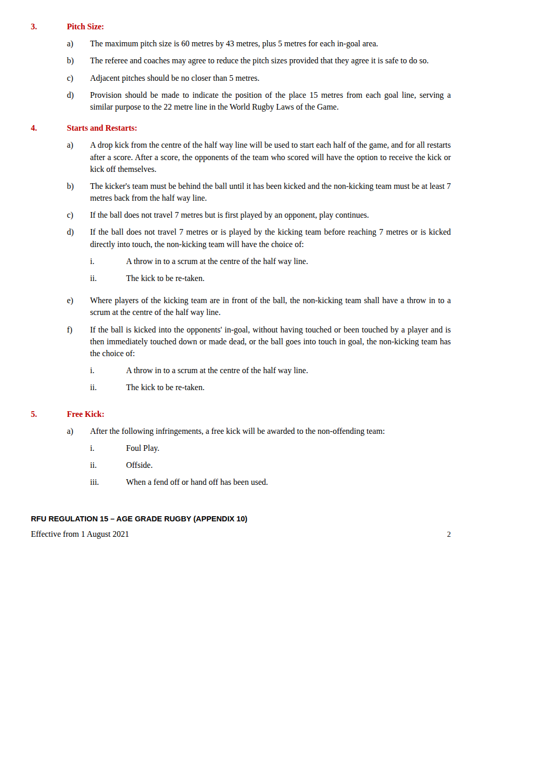3.
Pitch Size:
a) The maximum pitch size is 60 metres by 43 metres, plus 5 metres for each in-goal area.
b) The referee and coaches may agree to reduce the pitch sizes provided that they agree it is safe to do so.
c) Adjacent pitches should be no closer than 5 metres.
d) Provision should be made to indicate the position of the place 15 metres from each goal line, serving a similar purpose to the 22 metre line in the World Rugby Laws of the Game.
4.
Starts and Restarts:
a) A drop kick from the centre of the half way line will be used to start each half of the game, and for all restarts after a score. After a score, the opponents of the team who scored will have the option to receive the kick or kick off themselves.
b) The kicker's team must be behind the ball until it has been kicked and the non-kicking team must be at least 7 metres back from the half way line.
c) If the ball does not travel 7 metres but is first played by an opponent, play continues.
d) If the ball does not travel 7 metres or is played by the kicking team before reaching 7 metres or is kicked directly into touch, the non-kicking team will have the choice of:
i. A throw in to a scrum at the centre of the half way line.
ii. The kick to be re-taken.
e) Where players of the kicking team are in front of the ball, the non-kicking team shall have a throw in to a scrum at the centre of the half way line.
f) If the ball is kicked into the opponents' in-goal, without having touched or been touched by a player and is then immediately touched down or made dead, or the ball goes into touch in goal, the non-kicking team has the choice of:
i. A throw in to a scrum at the centre of the half way line.
ii. The kick to be re-taken.
5.
Free Kick:
a) After the following infringements, a free kick will be awarded to the non-offending team:
i. Foul Play.
ii. Offside.
iii. When a fend off or hand off has been used.
RFU REGULATION 15 – AGE GRADE RUGBY (APPENDIX 10)
Effective from 1 August 2021 2